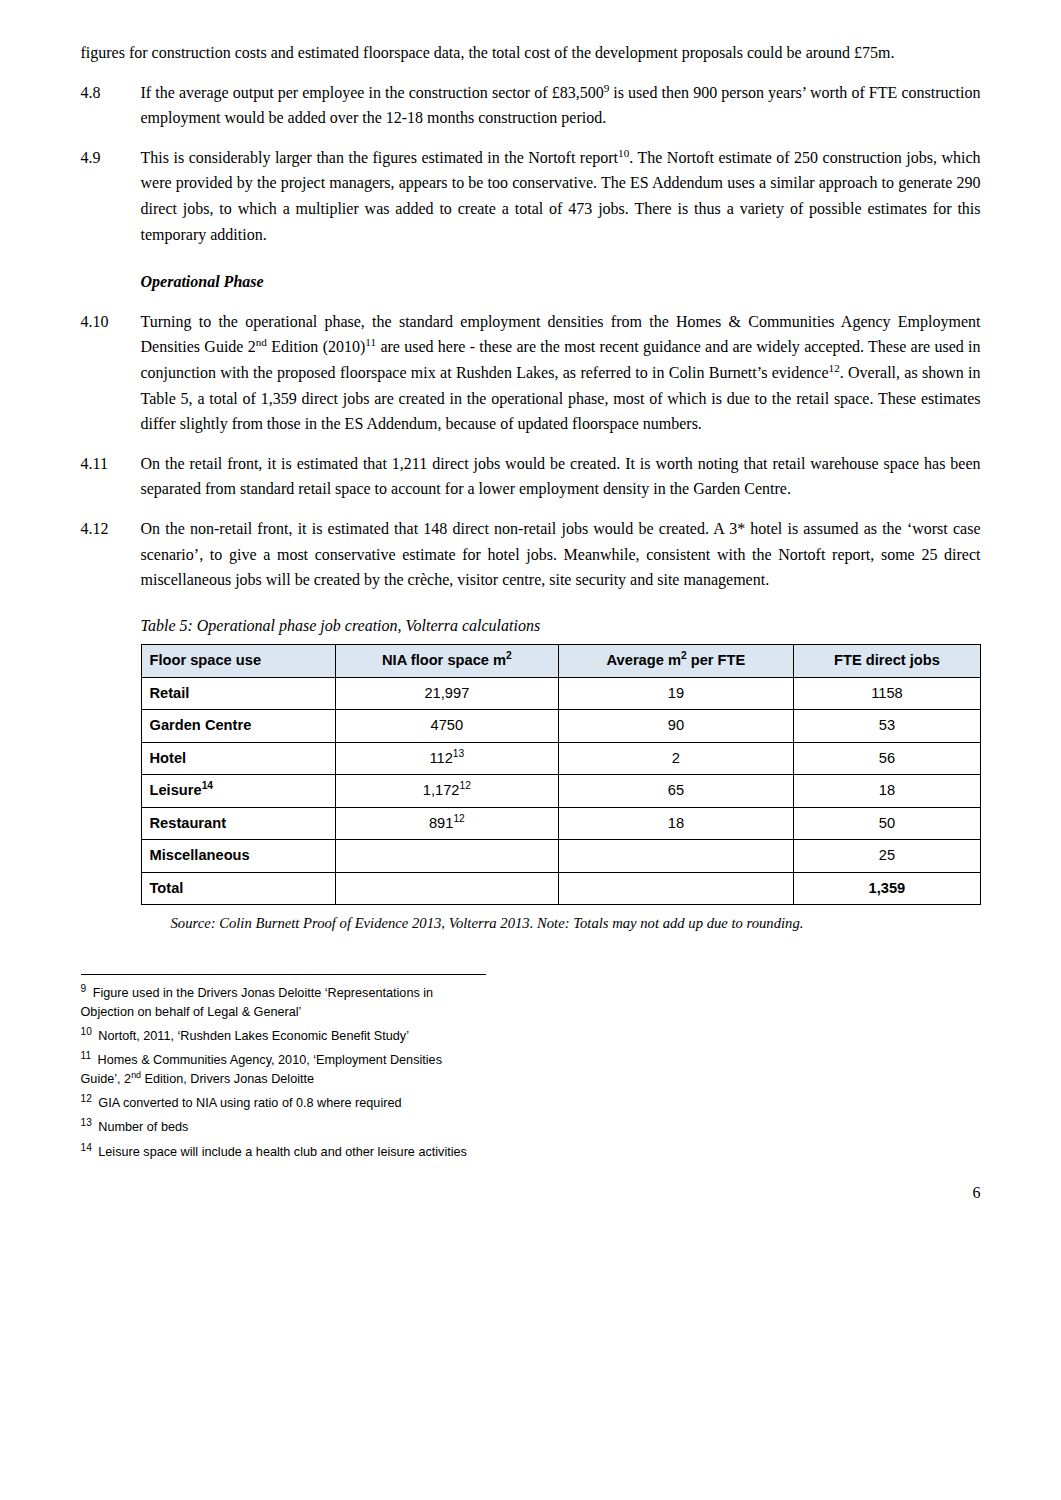figures for construction costs and estimated floorspace data, the total cost of the development proposals could be around £75m.
4.8
If the average output per employee in the construction sector of £83,5009 is used then 900 person years’ worth of FTE construction employment would be added over the 12-18 months construction period.
4.9
This is considerably larger than the figures estimated in the Nortoft report10. The Nortoft estimate of 250 construction jobs, which were provided by the project managers, appears to be too conservative. The ES Addendum uses a similar approach to generate 290 direct jobs, to which a multiplier was added to create a total of 473 jobs. There is thus a variety of possible estimates for this temporary addition.
Operational Phase
4.10
Turning to the operational phase, the standard employment densities from the Homes & Communities Agency Employment Densities Guide 2nd Edition (2010)11 are used here - these are the most recent guidance and are widely accepted. These are used in conjunction with the proposed floorspace mix at Rushden Lakes, as referred to in Colin Burnett’s evidence12. Overall, as shown in Table 5, a total of 1,359 direct jobs are created in the operational phase, most of which is due to the retail space. These estimates differ slightly from those in the ES Addendum, because of updated floorspace numbers.
4.11
On the retail front, it is estimated that 1,211 direct jobs would be created. It is worth noting that retail warehouse space has been separated from standard retail space to account for a lower employment density in the Garden Centre.
4.12
On the non-retail front, it is estimated that 148 direct non-retail jobs would be created. A 3* hotel is assumed as the ‘worst case scenario’, to give a most conservative estimate for hotel jobs. Meanwhile, consistent with the Nortoft report, some 25 direct miscellaneous jobs will be created by the crèche, visitor centre, site security and site management.
Table 5: Operational phase job creation, Volterra calculations
| Floor space use | NIA floor space m 2 | Average m 2 per FTE | FTE direct jobs |
| --- | --- | --- | --- |
| Retail | 21,997 | 19 | 1158 |
| Garden Centre | 4750 | 90 | 53 |
| Hotel | 112 13 | 2 | 56 |
| Leisure 14 | 1,172 12 | 65 | 18 |
| Restaurant | 891 12 | 18 | 50 |
| Miscellaneous | | | 25 |
| Total | | | 1,359 |
Source: Colin Burnett Proof of Evidence 2013, Volterra 2013. Note: Totals may not add up due to rounding.
9 Figure used in the Drivers Jonas Deloitte ‘Representations in Objection on behalf of Legal & General’
10 Nortoft, 2011, ‘Rushden Lakes Economic Benefit Study’
11 Homes & Communities Agency, 2010, ‘Employment Densities Guide’, 2nd Edition, Drivers Jonas Deloitte
12 GIA converted to NIA using ratio of 0.8 where required
13 Number of beds
14 Leisure space will include a health club and other leisure activities
6